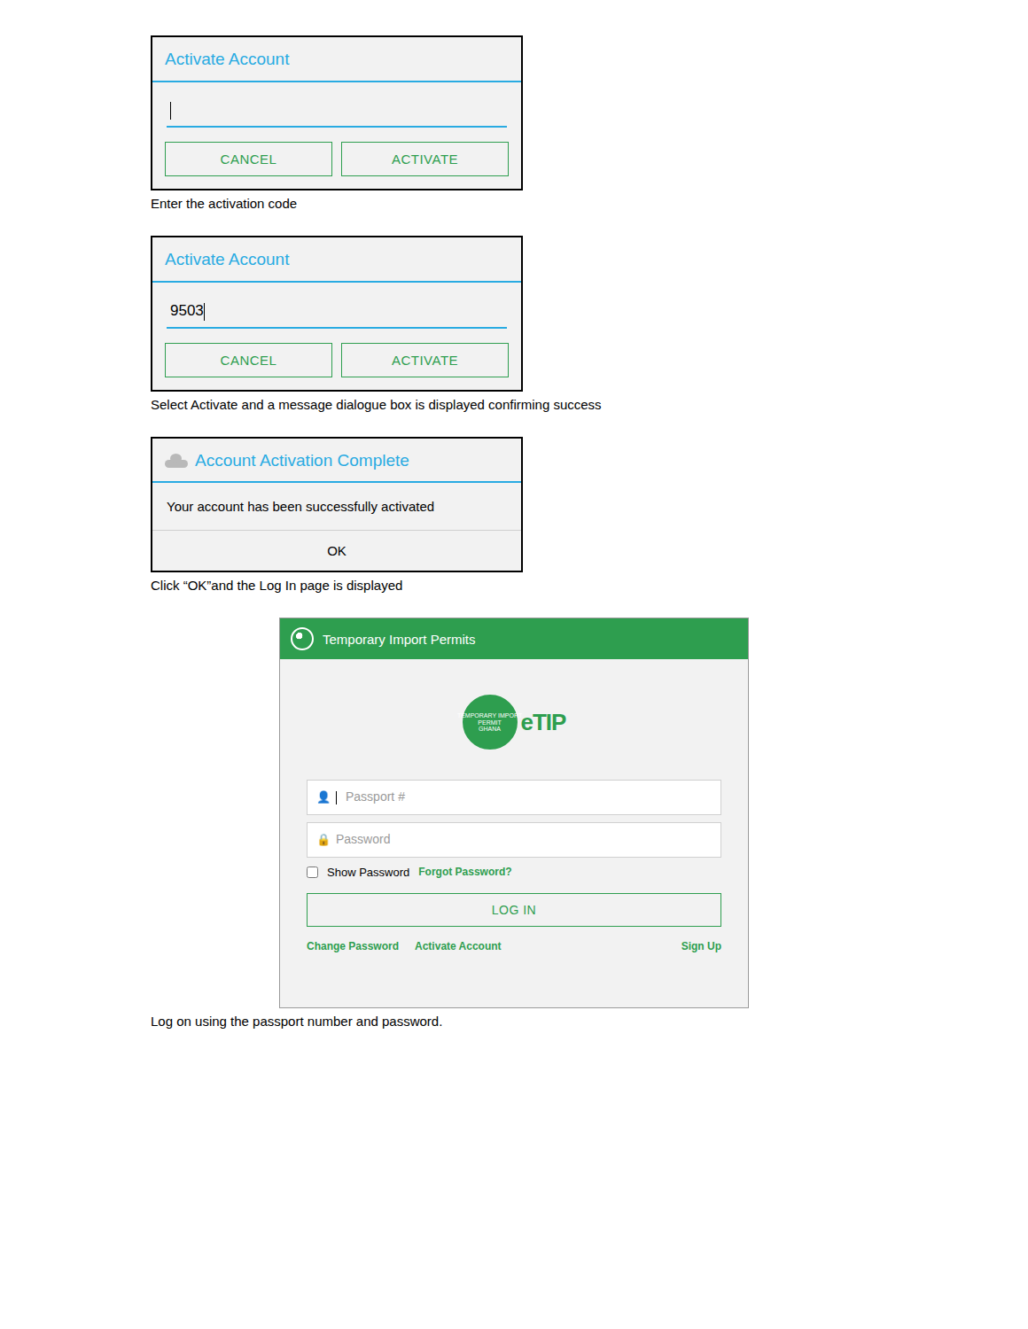Activate Account
CANCEL ACTIVATE
Enter the activation code
Activate Account
9503
CANCEL ACTIVATE
Select Activate and a message dialogue box is displayed confirming success
Account Activation Complete
Your account has been successfully activated
OK
Click “OK”and the Log In page is displayed
Temporary Import Permits
TEMPORARY IMPORT
PERMIT
GHANA eTIP
👤 Passport #
🔒 Password
Show Password Forgot Password?
LOG IN
Change Password Activate Account Sign Up
Log on using the passport number and password.